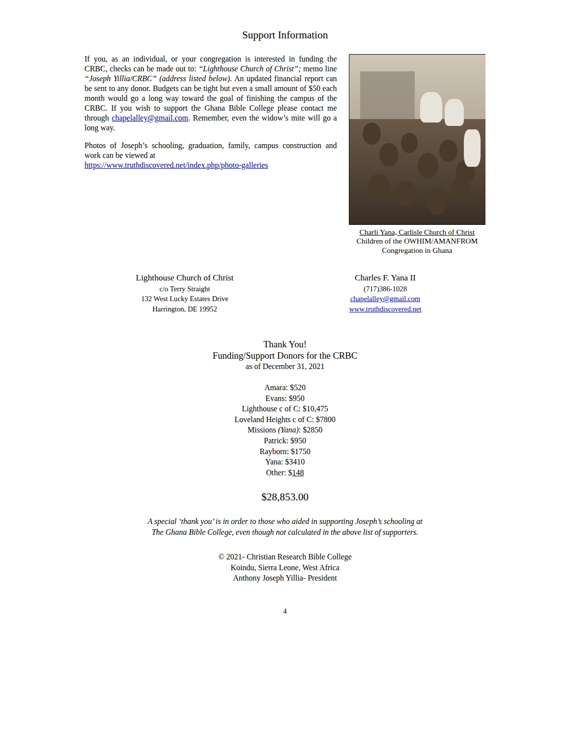Support Information
Charli Yana, Carlisle Church of Christ
Children of the OWHIM/AMANFROM
Congregation in Ghana
If you, as an individual, or your congregation is interested in funding the CRBC, checks can be made out to: “Lighthouse Church of Christ”; memo line “Joseph Yillia/CRBC” (address listed below). An updated financial report can be sent to any donor. Budgets can be tight but even a small amount of $50 each month would go a long way toward the goal of finishing the campus of the CRBC. If you wish to support the Ghana Bible College please contact me through chapelalley@gmail.com. Remember, even the widow’s mite will go a long way.
Photos of Joseph’s schooling, graduation, family, campus construction and work can be viewed at
https://www.truthdiscovered.net/index.php/photo-galleries
| Lighthouse Church of Christ c/o Terry Straight 132 West Lucky Estates Drive Harrington, DE 19952 | Charles F. Yana II (717)386-1028 chapelalley@gmail.com www.truthdiscovered.net |
Thank You!
Funding/Support Donors for the CRBC
as of December 31, 2021
Amara: $520
Evans: $950
Lighthouse c of C: $10,475
Loveland Heights c of C: $7800
Missions (Yana): $2850
Patrick: $950
Rayborn: $1750
Yana: $3410
Other: $148
$28,853.00
A special ‘thank you’ is in order to those who aided in supporting Joseph’s schooling at
The Ghana Bible College, even though not calculated in the above list of supporters.
© 2021- Christian Research Bible College
Koindu, Sierra Leone, West Africa
Anthony Joseph Yillia- President
4